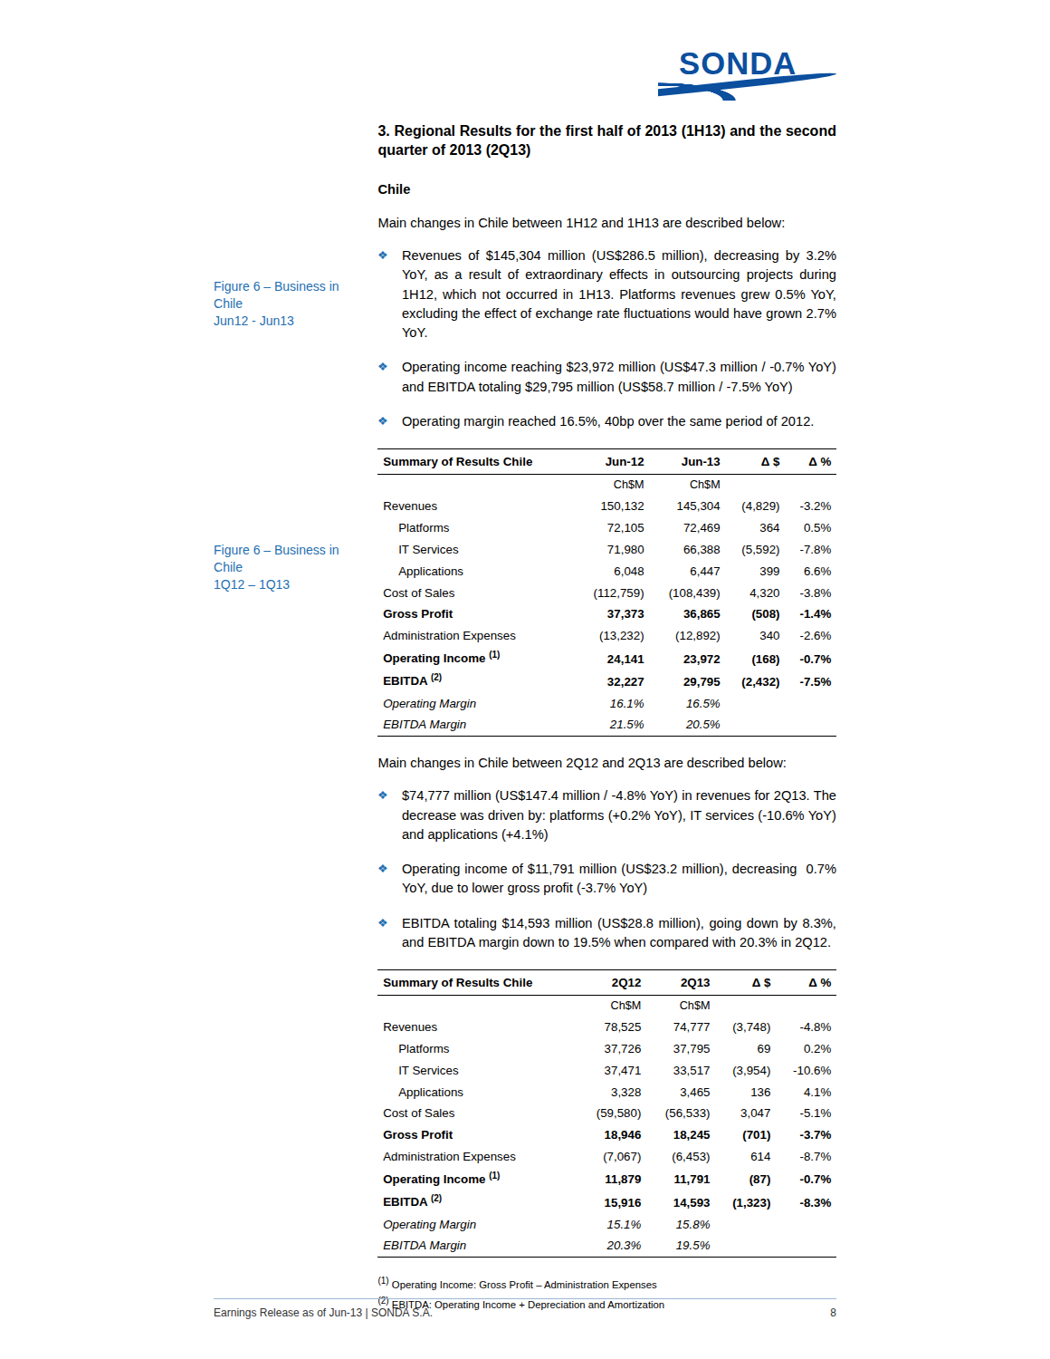SONDA
Figure 6 – Business in Chile
Jun12 - Jun13
Figure 6 – Business in Chile
1Q12 – 1Q13
3. Regional Results for the first half of 2013 (1H13) and the second quarter of 2013 (2Q13)
Chile
Main changes in Chile between 1H12 and 1H13 are described below:
Revenues of $145,304 million (US$286.5 million), decreasing by 3.2% YoY, as a result of extraordinary effects in outsourcing projects during 1H12, which not occurred in 1H13. Platforms revenues grew 0.5% YoY, excluding the effect of exchange rate fluctuations would have grown 2.7% YoY.
Operating income reaching $23,972 million (US$47.3 million / -0.7% YoY) and EBITDA totaling $29,795 million (US$58.7 million / -7.5% YoY)
Operating margin reached 16.5%, 40bp over the same period of 2012.
| Summary of Results Chile | Jun-12 | Jun-13 | Δ $ | Δ % |
| --- | --- | --- | --- | --- |
| | Ch$M | Ch$M | | |
| Revenues | 150,132 | 145,304 | (4,829) | -3.2% |
| Platforms | 72,105 | 72,469 | 364 | 0.5% |
| IT Services | 71,980 | 66,388 | (5,592) | -7.8% |
| Applications | 6,048 | 6,447 | 399 | 6.6% |
| Cost of Sales | (112,759) | (108,439) | 4,320 | -3.8% |
| Gross Profit | 37,373 | 36,865 | (508) | -1.4% |
| Administration Expenses | (13,232) | (12,892) | 340 | -2.6% |
| Operating Income (1) | 24,141 | 23,972 | (168) | -0.7% |
| EBITDA (2) | 32,227 | 29,795 | (2,432) | -7.5% |
| Operating Margin | 16.1% | 16.5% | | |
| EBITDA Margin | 21.5% | 20.5% | | |
Main changes in Chile between 2Q12 and 2Q13 are described below:
$74,777 million (US$147.4 million / -4.8% YoY) in revenues for 2Q13. The decrease was driven by: platforms (+0.2% YoY), IT services (-10.6% YoY) and applications (+4.1%)
Operating income of $11,791 million (US$23.2 million), decreasing 0.7% YoY, due to lower gross profit (-3.7% YoY)
EBITDA totaling $14,593 million (US$28.8 million), going down by 8.3%, and EBITDA margin down to 19.5% when compared with 20.3% in 2Q12.
| Summary of Results Chile | 2Q12 | 2Q13 | Δ $ | Δ % |
| --- | --- | --- | --- | --- |
| | Ch$M | Ch$M | | |
| Revenues | 78,525 | 74,777 | (3,748) | -4.8% |
| Platforms | 37,726 | 37,795 | 69 | 0.2% |
| IT Services | 37,471 | 33,517 | (3,954) | -10.6% |
| Applications | 3,328 | 3,465 | 136 | 4.1% |
| Cost of Sales | (59,580) | (56,533) | 3,047 | -5.1% |
| Gross Profit | 18,946 | 18,245 | (701) | -3.7% |
| Administration Expenses | (7,067) | (6,453) | 614 | -8.7% |
| Operating Income (1) | 11,879 | 11,791 | (87) | -0.7% |
| EBITDA (2) | 15,916 | 14,593 | (1,323) | -8.3% |
| Operating Margin | 15.1% | 15.8% | | |
| EBITDA Margin | 20.3% | 19.5% | | |
(1) Operating Income: Gross Profit – Administration Expenses
(2) EBITDA: Operating Income + Depreciation and Amortization
Earnings Release as of Jun-13 | SONDA S.A.
8